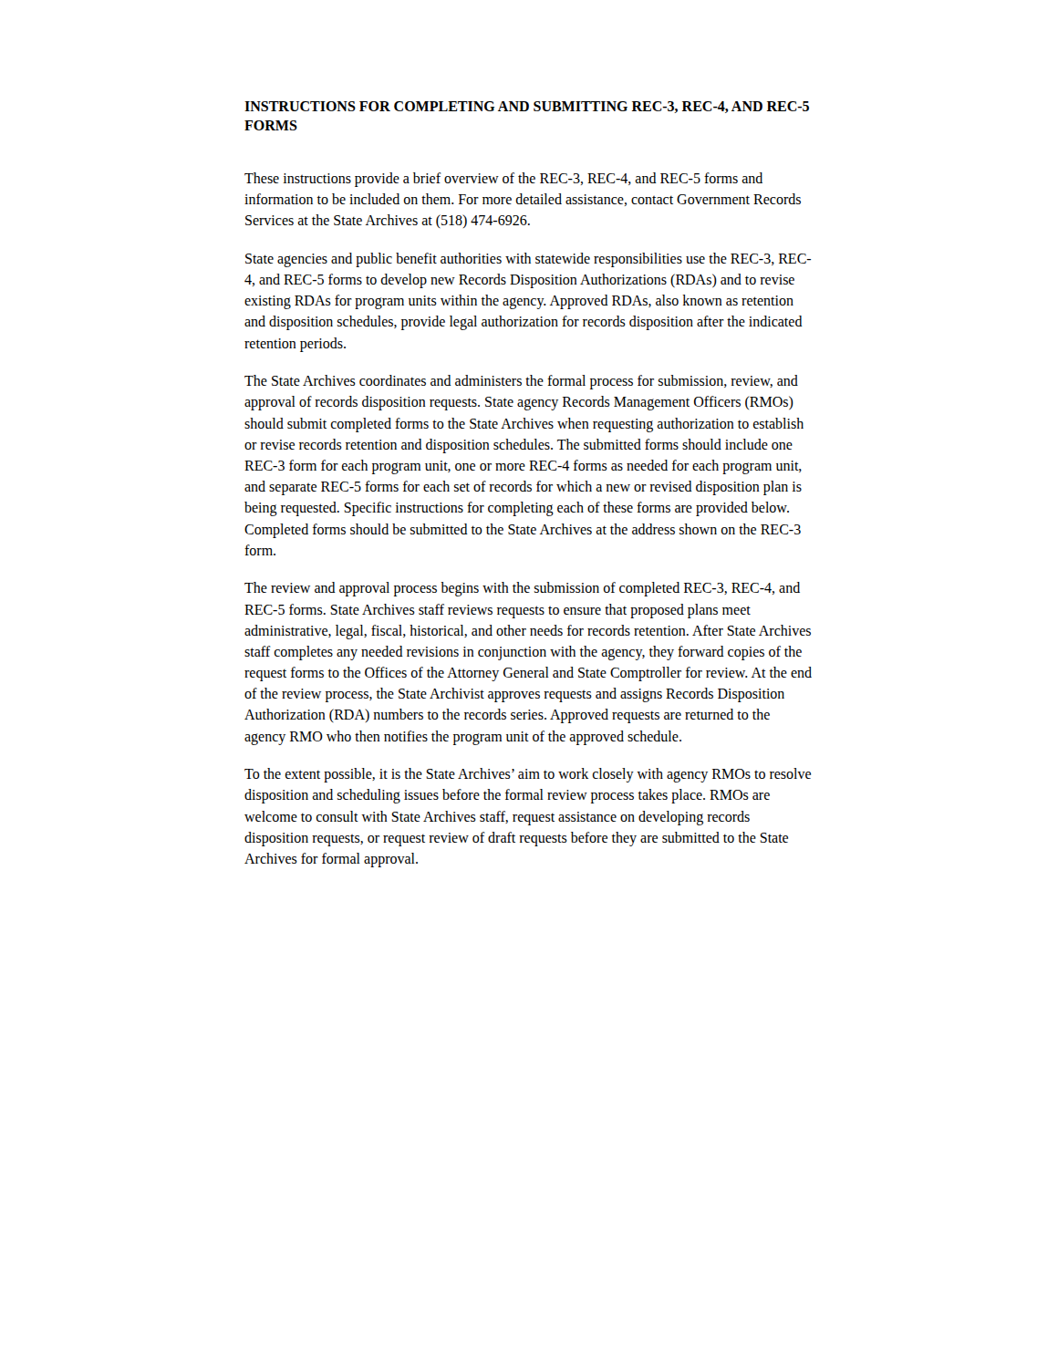INSTRUCTIONS FOR COMPLETING AND SUBMITTING REC-3, REC-4, AND REC-5 FORMS
These instructions provide a brief overview of the REC-3, REC-4, and REC-5 forms and information to be included on them. For more detailed assistance, contact Government Records Services at the State Archives at (518) 474-6926.
State agencies and public benefit authorities with statewide responsibilities use the REC-3, REC-4, and REC-5 forms to develop new Records Disposition Authorizations (RDAs) and to revise existing RDAs for program units within the agency. Approved RDAs, also known as retention and disposition schedules, provide legal authorization for records disposition after the indicated retention periods.
The State Archives coordinates and administers the formal process for submission, review, and approval of records disposition requests. State agency Records Management Officers (RMOs) should submit completed forms to the State Archives when requesting authorization to establish or revise records retention and disposition schedules. The submitted forms should include one REC-3 form for each program unit, one or more REC-4 forms as needed for each program unit, and separate REC-5 forms for each set of records for which a new or revised disposition plan is being requested. Specific instructions for completing each of these forms are provided below. Completed forms should be submitted to the State Archives at the address shown on the REC-3 form.
The review and approval process begins with the submission of completed REC-3, REC-4, and REC-5 forms. State Archives staff reviews requests to ensure that proposed plans meet administrative, legal, fiscal, historical, and other needs for records retention. After State Archives staff completes any needed revisions in conjunction with the agency, they forward copies of the request forms to the Offices of the Attorney General and State Comptroller for review. At the end of the review process, the State Archivist approves requests and assigns Records Disposition Authorization (RDA) numbers to the records series. Approved requests are returned to the agency RMO who then notifies the program unit of the approved schedule.
To the extent possible, it is the State Archives’ aim to work closely with agency RMOs to resolve disposition and scheduling issues before the formal review process takes place. RMOs are welcome to consult with State Archives staff, request assistance on developing records disposition requests, or request review of draft requests before they are submitted to the State Archives for formal approval.